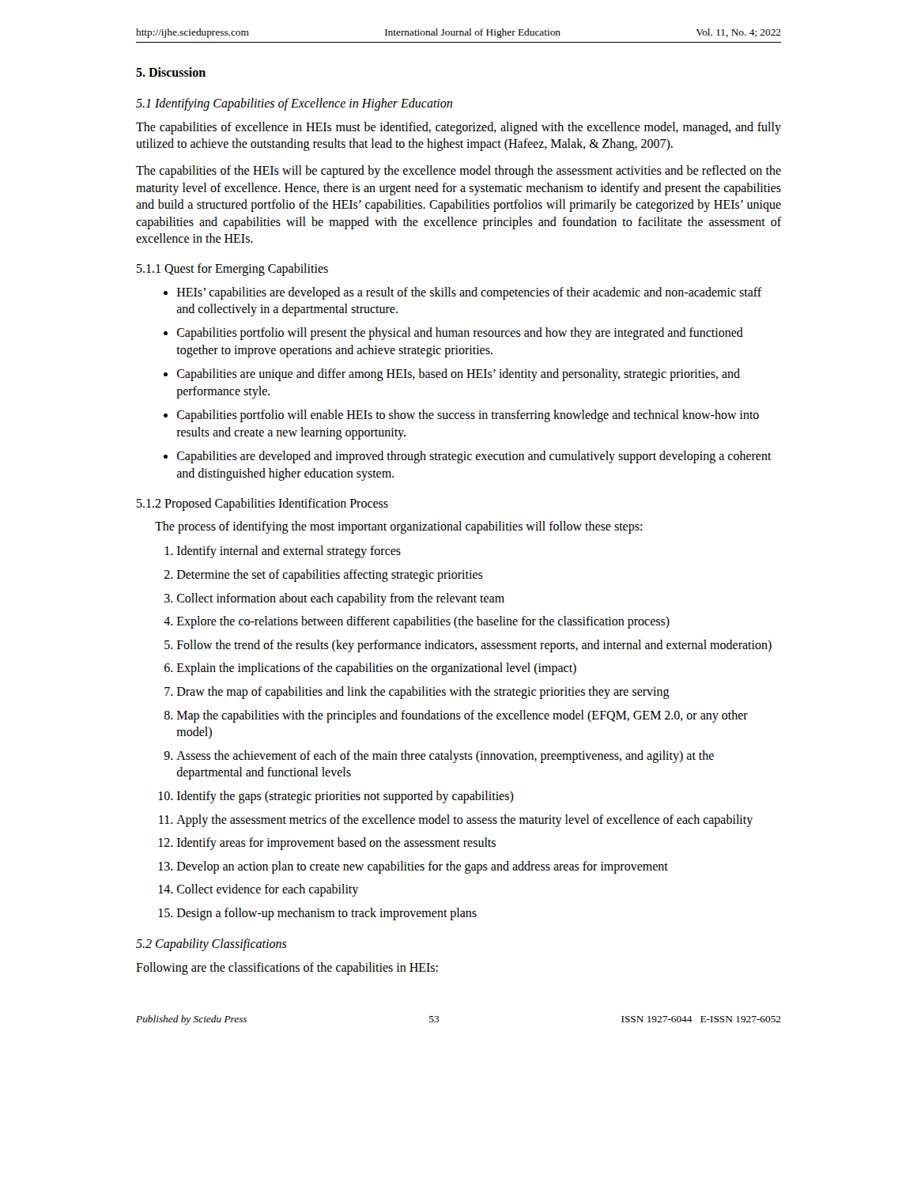http://ijhe.sciedupress.com International Journal of Higher Education Vol. 11, No. 4; 2022
5. Discussion
5.1 Identifying Capabilities of Excellence in Higher Education
The capabilities of excellence in HEIs must be identified, categorized, aligned with the excellence model, managed, and fully utilized to achieve the outstanding results that lead to the highest impact (Hafeez, Malak, & Zhang, 2007).
The capabilities of the HEIs will be captured by the excellence model through the assessment activities and be reflected on the maturity level of excellence. Hence, there is an urgent need for a systematic mechanism to identify and present the capabilities and build a structured portfolio of the HEIs’ capabilities. Capabilities portfolios will primarily be categorized by HEIs’ unique capabilities and capabilities will be mapped with the excellence principles and foundation to facilitate the assessment of excellence in the HEIs.
5.1.1 Quest for Emerging Capabilities
HEIs’ capabilities are developed as a result of the skills and competencies of their academic and non-academic staff and collectively in a departmental structure.
Capabilities portfolio will present the physical and human resources and how they are integrated and functioned together to improve operations and achieve strategic priorities.
Capabilities are unique and differ among HEIs, based on HEIs’ identity and personality, strategic priorities, and performance style.
Capabilities portfolio will enable HEIs to show the success in transferring knowledge and technical know-how into results and create a new learning opportunity.
Capabilities are developed and improved through strategic execution and cumulatively support developing a coherent and distinguished higher education system.
5.1.2 Proposed Capabilities Identification Process
The process of identifying the most important organizational capabilities will follow these steps:
Identify internal and external strategy forces
Determine the set of capabilities affecting strategic priorities
Collect information about each capability from the relevant team
Explore the co-relations between different capabilities (the baseline for the classification process)
Follow the trend of the results (key performance indicators, assessment reports, and internal and external moderation)
Explain the implications of the capabilities on the organizational level (impact)
Draw the map of capabilities and link the capabilities with the strategic priorities they are serving
Map the capabilities with the principles and foundations of the excellence model (EFQM, GEM 2.0, or any other model)
Assess the achievement of each of the main three catalysts (innovation, preemptiveness, and agility) at the departmental and functional levels
Identify the gaps (strategic priorities not supported by capabilities)
Apply the assessment metrics of the excellence model to assess the maturity level of excellence of each capability
Identify areas for improvement based on the assessment results
Develop an action plan to create new capabilities for the gaps and address areas for improvement
Collect evidence for each capability
Design a follow-up mechanism to track improvement plans
5.2 Capability Classifications
Following are the classifications of the capabilities in HEIs:
Published by Sciedu Press 53 ISSN 1927-6044 E-ISSN 1927-6052